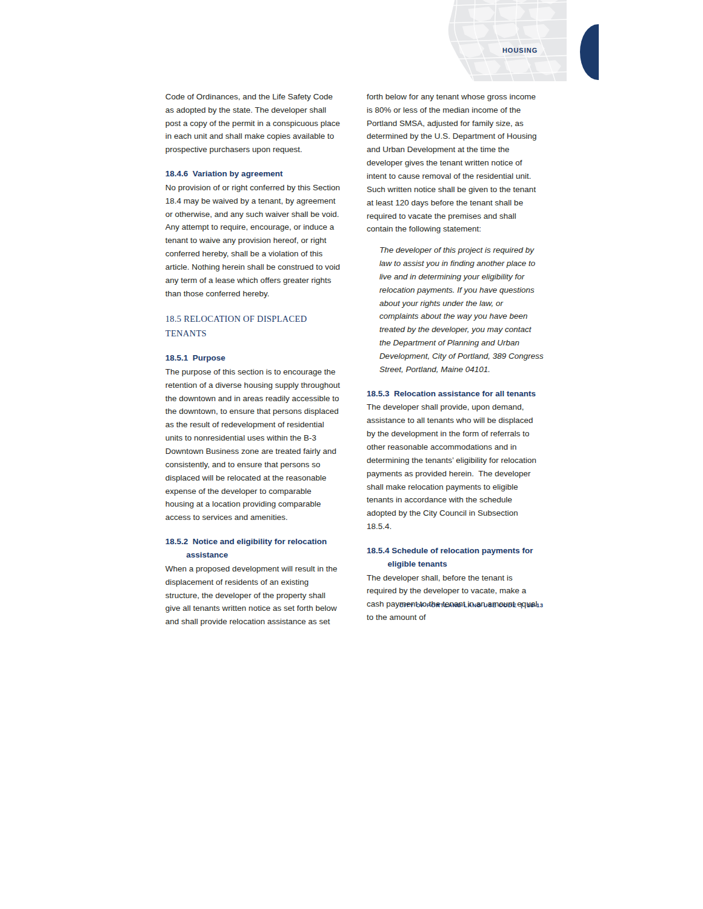Housing
Code of Ordinances, and the Life Safety Code as adopted by the state. The developer shall post a copy of the permit in a conspicuous place in each unit and shall make copies available to prospective purchasers upon request.
18.4.6 Variation by agreement
No provision of or right conferred by this Section 18.4 may be waived by a tenant, by agreement or otherwise, and any such waiver shall be void. Any attempt to require, encourage, or induce a tenant to waive any provision hereof, or right conferred hereby, shall be a violation of this article. Nothing herein shall be construed to void any term of a lease which offers greater rights than those conferred hereby.
18.5 RELOCATION OF DISPLACED TENANTS
18.5.1 Purpose
The purpose of this section is to encourage the retention of a diverse housing supply throughout the downtown and in areas readily accessible to the downtown, to ensure that persons displaced as the result of redevelopment of residential units to nonresidential uses within the B-3 Downtown Business zone are treated fairly and consistently, and to ensure that persons so displaced will be relocated at the reasonable expense of the developer to comparable housing at a location providing comparable access to services and amenities.
18.5.2 Notice and eligibility for relocation assistance
When a proposed development will result in the displacement of residents of an existing structure, the developer of the property shall give all tenants written notice as set forth below and shall provide relocation assistance as set forth below for any tenant whose gross income is 80% or less of the median income of the Portland SMSA, adjusted for family size, as determined by the U.S. Department of Housing and Urban Development at the time the developer gives the tenant written notice of intent to cause removal of the residential unit. Such written notice shall be given to the tenant at least 120 days before the tenant shall be required to vacate the premises and shall contain the following statement:
The developer of this project is required by law to assist you in finding another place to live and in determining your eligibility for relocation payments. If you have questions about your rights under the law, or complaints about the way you have been treated by the developer, you may contact the Department of Planning and Urban Development, City of Portland, 389 Congress Street, Portland, Maine 04101.
18.5.3 Relocation assistance for all tenants
The developer shall provide, upon demand, assistance to all tenants who will be displaced by the development in the form of referrals to other reasonable accommodations and in determining the tenants’ eligibility for relocation payments as provided herein. The developer shall make relocation payments to eligible tenants in accordance with the schedule adopted by the City Council in Subsection 18.5.4.
18.5.4 Schedule of relocation payments for eligible tenants
The developer shall, before the tenant is required by the developer to vacate, make a cash payment to the tenant in an amount equal to the amount of
City of Portland Land Use Code | 18-13